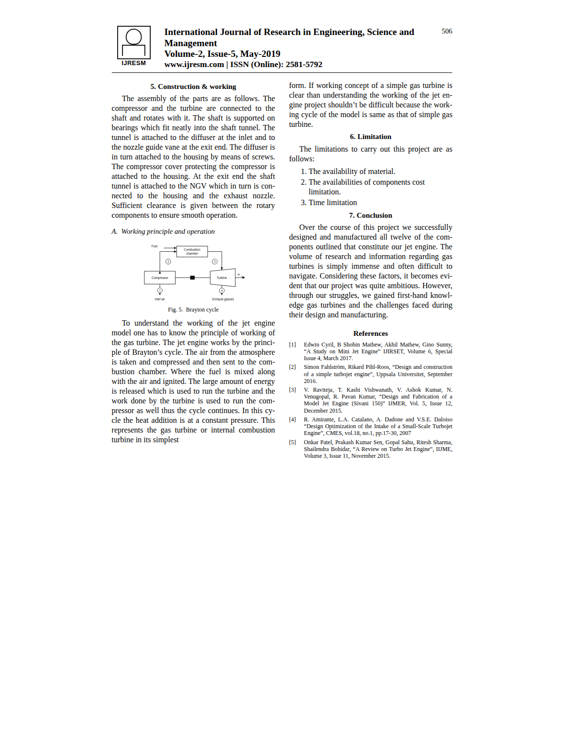506
IJRESM
International Journal of Research in Engineering, Science and Management
Volume-2, Issue-5, May-2019
www.ijresm.com | ISSN (Online): 2581-5792
5. Construction & working
The assembly of the parts are as follows. The compressor and the turbine are connected to the shaft and rotates with it. The shaft is supported on bearings which fit neatly into the shaft tunnel. The tunnel is attached to the diffuser at the inlet and to the nozzle guide vane at the exit end. The diffuser is in turn attached to the housing by means of screws. The compressor cover protecting the compressor is attached to the housing. At the exit end the shaft tunnel is attached to the NGV which in turn is connected to the housing and the exhaust nozzle. Sufficient clearance is given between the rotary components to ensure smooth operation.
A. Working principle and operation
2 3 1 4 Combustion chamber Compressor Turbine Fuel Inlet air Exhaust gasses W net
Fig. 5. Brayton cycle
To understand the working of the jet engine model one has to know the principle of working of the gas turbine. The jet engine works by the principle of Brayton’s cycle. The air from the atmosphere is taken and compressed and then sent to the combustion chamber. Where the fuel is mixed along with the air and ignited. The large amount of energy is released which is used to run the turbine and the work done by the turbine is used to run the compressor as well thus the cycle continues. In this cycle the heat addition is at a constant pressure. This represents the gas turbine or internal combustion turbine in its simplest
form. If working concept of a simple gas turbine is clear than understanding the working of the jet engine project shouldn’t be difficult because the working cycle of the model is same as that of simple gas turbine.
6. Limitation
The limitations to carry out this project are as follows:
The availability of material.
The availabilities of components cost limitation.
Time limitation
7. Conclusion
Over the course of this project we successfully designed and manufactured all twelve of the components outlined that constitute our jet engine. The volume of research and information regarding gas turbines is simply immense and often difficult to navigate. Considering these factors, it becomes evident that our project was quite ambitious. However, through our struggles, we gained first-hand knowledge gas turbines and the challenges faced during their design and manufacturing.
References
[1]
Edwin Cyril, B Shobin Mathew, Akhil Mathew, Gino Sunny, “A Study on Mini Jet Engine” IJIRSET, Volume 6, Special Issue 4, March 2017.
[2]
Simon Fahlström, Rikard Pihl-Roos, “Design and construction of a simple turbojet engine”, Uppsala Universitet, September 2016.
[3]
V. Raviteja, T. Kashi Vishwanath, V. Ashok Kumar, N. Venugopal, R. Pavan Kumar, “Design and Fabrication of a Model Jet Engine (Sivani 150)” IJMER, Vol. 5, Issue 12, December 2015.
[4]
R. Amirante, L.A. Catalano, A. Dadone and V.S.E. Daloiso “Design Optimization of the Intake of a Small-Scale Turbojet Engine”, CMES, vol.18, no.1, pp.17-30, 2007
[5]
Onkar Patel, Prakash Kumar Sen, Gopal Sahu, Ritesh Sharma, Shailendra Bohidar, “A Review on Turbo Jet Engine”, IIJME, Volume 3, Issue 11, November 2015.